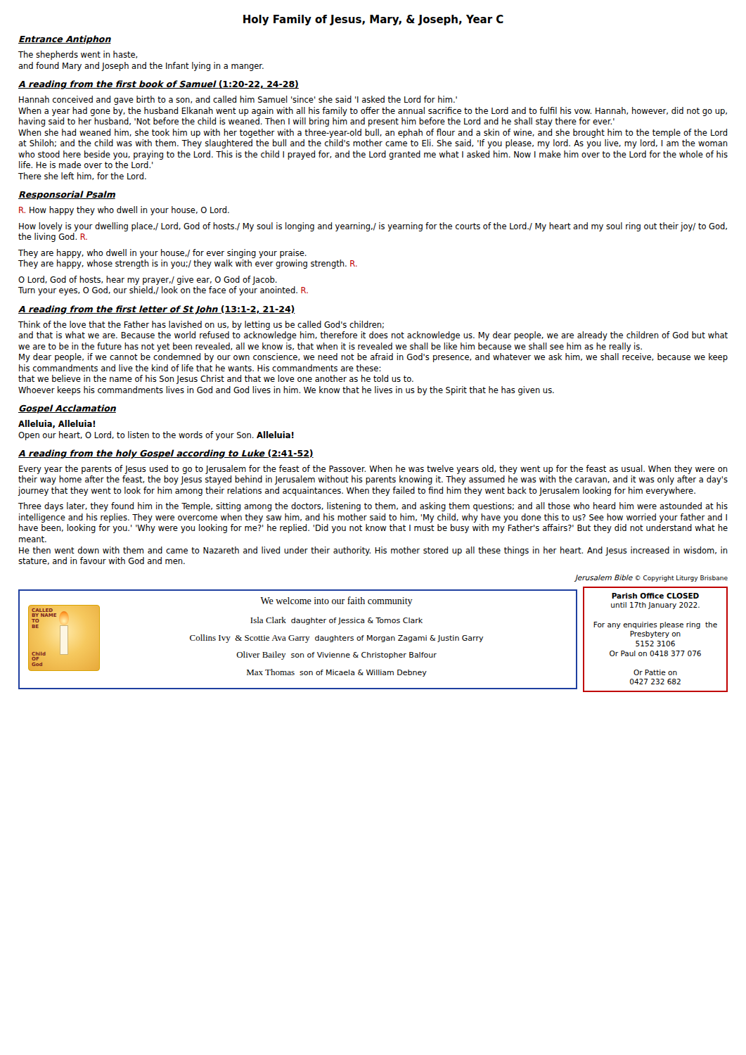Holy Family of Jesus, Mary, & Joseph, Year C
Entrance Antiphon
The shepherds went in haste,
and found Mary and Joseph and the Infant lying in a manger.
A reading from the first book of Samuel (1:20-22, 24-28)
Hannah conceived and gave birth to a son, and called him Samuel 'since' she said 'I asked the Lord for him.'
When a year had gone by, the husband Elkanah went up again with all his family to offer the annual sacrifice to the Lord and to fulfil his vow. Hannah, however, did not go up, having said to her husband, 'Not before the child is weaned. Then I will bring him and present him before the Lord and he shall stay there for ever.'
When she had weaned him, she took him up with her together with a three-year-old bull, an ephah of flour and a skin of wine, and she brought him to the temple of the Lord at Shiloh; and the child was with them. They slaughtered the bull and the child's mother came to Eli. She said, 'If you please, my lord. As you live, my lord, I am the woman who stood here beside you, praying to the Lord. This is the child I prayed for, and the Lord granted me what I asked him. Now I make him over to the Lord for the whole of his life. He is made over to the Lord.'
There she left him, for the Lord.
Responsorial Psalm
R. How happy they who dwell in your house, O Lord.
How lovely is your dwelling place,/ Lord, God of hosts./ My soul is longing and yearning,/ is yearning for the courts of the Lord./ My heart and my soul ring out their joy/ to God, the living God. R.
They are happy, who dwell in your house,/ for ever singing your praise.
They are happy, whose strength is in you;/ they walk with ever growing strength. R.
O Lord, God of hosts, hear my prayer,/ give ear, O God of Jacob.
Turn your eyes, O God, our shield,/ look on the face of your anointed. R.
A reading from the first letter of St John (13:1-2, 21-24)
Think of the love that the Father has lavished on us, by letting us be called God's children;
and that is what we are. Because the world refused to acknowledge him, therefore it does not acknowledge us. My dear people, we are already the children of God but what we are to be in the future has not yet been revealed, all we know is, that when it is revealed we shall be like him because we shall see him as he really is.
My dear people, if we cannot be condemned by our own conscience, we need not be afraid in God's presence, and whatever we ask him, we shall receive, because we keep his commandments and live the kind of life that he wants. His commandments are these:
that we believe in the name of his Son Jesus Christ and that we love one another as he told us to.
Whoever keeps his commandments lives in God and God lives in him. We know that he lives in us by the Spirit that he has given us.
Gospel Acclamation
Alleluia, Alleluia!
Open our heart, O Lord, to listen to the words of your Son. Alleluia!
A reading from the holy Gospel according to Luke (2:41-52)
Every year the parents of Jesus used to go to Jerusalem for the feast of the Passover. When he was twelve years old, they went up for the feast as usual. When they were on their way home after the feast, the boy Jesus stayed behind in Jerusalem without his parents knowing it. They assumed he was with the caravan, and it was only after a day's journey that they went to look for him among their relations and acquaintances. When they failed to find him they went back to Jerusalem looking for him everywhere.
Three days later, they found him in the Temple, sitting among the doctors, listening to them, and asking them questions; and all those who heard him were astounded at his intelligence and his replies. They were overcome when they saw him, and his mother said to him, 'My child, why have you done this to us? See how worried your father and I have been, looking for you.' 'Why were you looking for me?' he replied. 'Did you not know that I must be busy with my Father's affairs?' But they did not understand what he meant.
He then went down with them and came to Nazareth and lived under their authority. His mother stored up all these things in her heart. And Jesus increased in wisdom, in stature, and in favour with God and men.
Jerusalem Bible © Copyright Liturgy Brisbane
| / CALLED BY NAME TO BE Child OF God / We welcome into our faith community Isla Clark daughter of Jessica & Tomos Clark Collins Ivy & Scottie Ava Garry daughters of Morgan Zagami & Justin Garry Oliver Bailey son of Vivienne & Christopher Balfour Max Thomas son of Micaela & William Debney / | Parish Office CLOSED until 17th January 2022. For any enquiries please ring the Presbytery on 5152 3106 Or Paul on 0418 377 076 Or Pattie on 0427 232 682 |